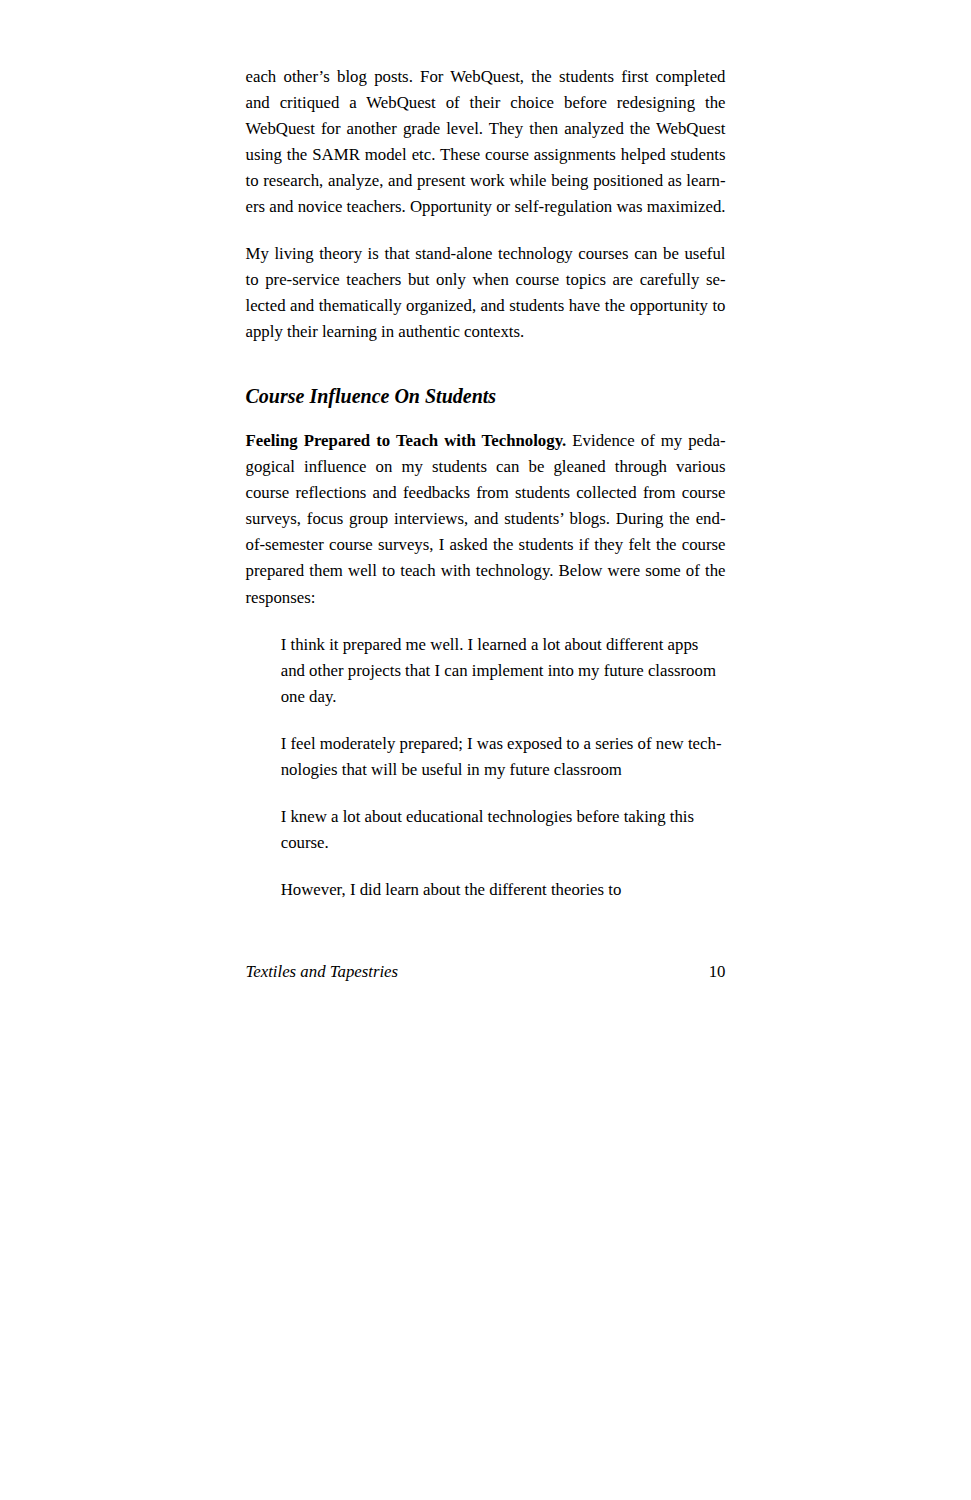each other’s blog posts. For WebQuest, the students first completed and critiqued a WebQuest of their choice before redesigning the WebQuest for another grade level. They then analyzed the WebQuest using the SAMR model etc. These course assignments helped students to research, analyze, and present work while being positioned as learners and novice teachers. Opportunity or self-regulation was maximized.
My living theory is that stand-alone technology courses can be useful to pre-service teachers but only when course topics are carefully selected and thematically organized, and students have the opportunity to apply their learning in authentic contexts.
Course Influence On Students
Feeling Prepared to Teach with Technology. Evidence of my pedagogical influence on my students can be gleaned through various course reflections and feedbacks from students collected from course surveys, focus group interviews, and students’ blogs. During the end-of-semester course surveys, I asked the students if they felt the course prepared them well to teach with technology. Below were some of the responses:
I think it prepared me well. I learned a lot about different apps and other projects that I can implement into my future classroom one day.
I feel moderately prepared; I was exposed to a series of new technologies that will be useful in my future classroom
I knew a lot about educational technologies before taking this course.
However, I did learn about the different theories to
Textiles and Tapestries 10